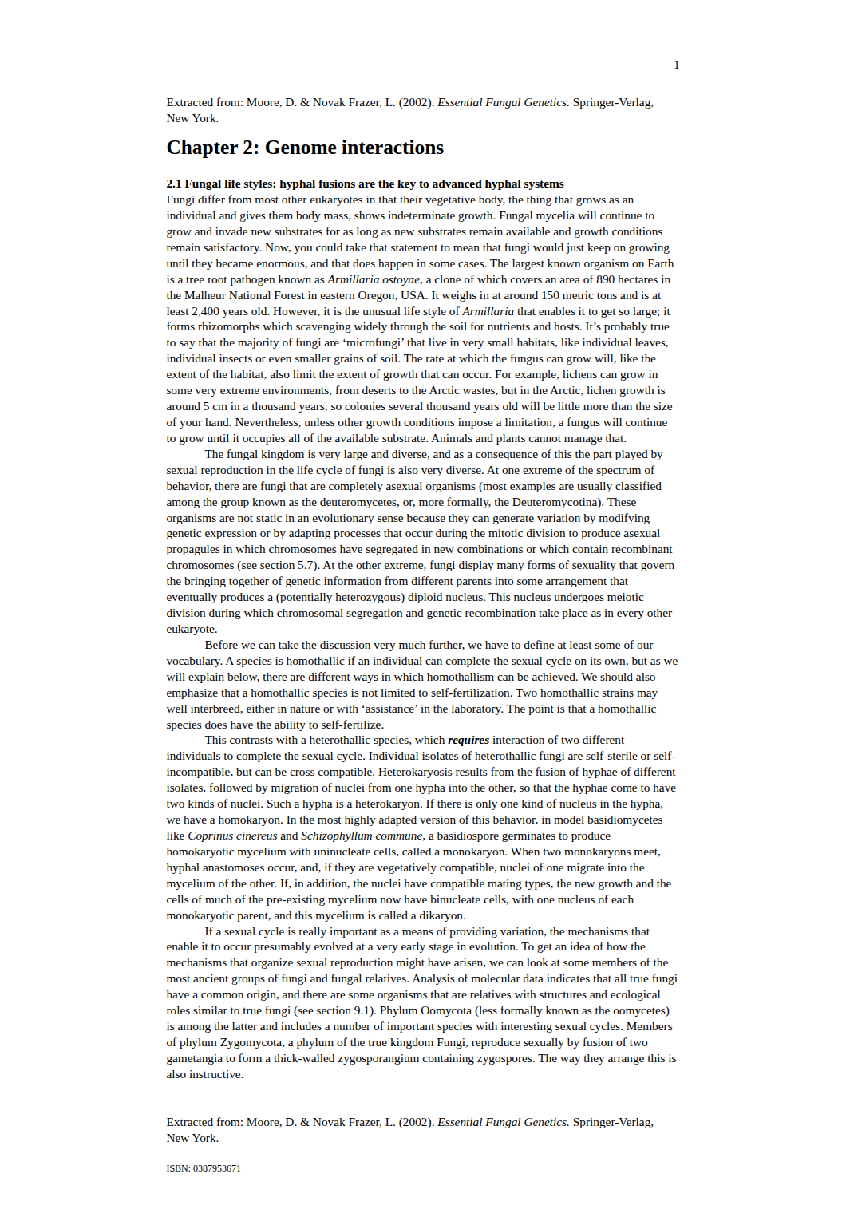1
Extracted from: Moore, D. & Novak Frazer, L. (2002). Essential Fungal Genetics. Springer-Verlag, New York.
Chapter 2: Genome interactions
2.1 Fungal life styles: hyphal fusions are the key to advanced hyphal systems
Fungi differ from most other eukaryotes in that their vegetative body, the thing that grows as an individual and gives them body mass, shows indeterminate growth. Fungal mycelia will continue to grow and invade new substrates for as long as new substrates remain available and growth conditions remain satisfactory. Now, you could take that statement to mean that fungi would just keep on growing until they became enormous, and that does happen in some cases. The largest known organism on Earth is a tree root pathogen known as Armillaria ostoyae, a clone of which covers an area of 890 hectares in the Malheur National Forest in eastern Oregon, USA. It weighs in at around 150 metric tons and is at least 2,400 years old. However, it is the unusual life style of Armillaria that enables it to get so large; it forms rhizomorphs which scavenging widely through the soil for nutrients and hosts. It’s probably true to say that the majority of fungi are ‘microfungi’ that live in very small habitats, like individual leaves, individual insects or even smaller grains of soil. The rate at which the fungus can grow will, like the extent of the habitat, also limit the extent of growth that can occur. For example, lichens can grow in some very extreme environments, from deserts to the Arctic wastes, but in the Arctic, lichen growth is around 5 cm in a thousand years, so colonies several thousand years old will be little more than the size of your hand. Nevertheless, unless other growth conditions impose a limitation, a fungus will continue to grow until it occupies all of the available substrate. Animals and plants cannot manage that.
The fungal kingdom is very large and diverse, and as a consequence of this the part played by sexual reproduction in the life cycle of fungi is also very diverse. At one extreme of the spectrum of behavior, there are fungi that are completely asexual organisms (most examples are usually classified among the group known as the deuteromycetes, or, more formally, the Deuteromycotina). These organisms are not static in an evolutionary sense because they can generate variation by modifying genetic expression or by adapting processes that occur during the mitotic division to produce asexual propagules in which chromosomes have segregated in new combinations or which contain recombinant chromosomes (see section 5.7). At the other extreme, fungi display many forms of sexuality that govern the bringing together of genetic information from different parents into some arrangement that eventually produces a (potentially heterozygous) diploid nucleus. This nucleus undergoes meiotic division during which chromosomal segregation and genetic recombination take place as in every other eukaryote.
Before we can take the discussion very much further, we have to define at least some of our vocabulary. A species is homothallic if an individual can complete the sexual cycle on its own, but as we will explain below, there are different ways in which homothallism can be achieved. We should also emphasize that a homothallic species is not limited to self-fertilization. Two homothallic strains may well interbreed, either in nature or with ‘assistance’ in the laboratory. The point is that a homothallic species does have the ability to self-fertilize.
This contrasts with a heterothallic species, which requires interaction of two different individuals to complete the sexual cycle. Individual isolates of heterothallic fungi are self-sterile or self-incompatible, but can be cross compatible. Heterokaryosis results from the fusion of hyphae of different isolates, followed by migration of nuclei from one hypha into the other, so that the hyphae come to have two kinds of nuclei. Such a hypha is a heterokaryon. If there is only one kind of nucleus in the hypha, we have a homokaryon. In the most highly adapted version of this behavior, in model basidiomycetes like Coprinus cinereus and Schizophyllum commune, a basidiospore germinates to produce homokaryotic mycelium with uninucleate cells, called a monokaryon. When two monokaryons meet, hyphal anastomoses occur, and, if they are vegetatively compatible, nuclei of one migrate into the mycelium of the other. If, in addition, the nuclei have compatible mating types, the new growth and the cells of much of the pre-existing mycelium now have binucleate cells, with one nucleus of each monokaryotic parent, and this mycelium is called a dikaryon.
If a sexual cycle is really important as a means of providing variation, the mechanisms that enable it to occur presumably evolved at a very early stage in evolution. To get an idea of how the mechanisms that organize sexual reproduction might have arisen, we can look at some members of the most ancient groups of fungi and fungal relatives. Analysis of molecular data indicates that all true fungi have a common origin, and there are some organisms that are relatives with structures and ecological roles similar to true fungi (see section 9.1). Phylum Oomycota (less formally known as the oomycetes) is among the latter and includes a number of important species with interesting sexual cycles. Members of phylum Zygomycota, a phylum of the true kingdom Fungi, reproduce sexually by fusion of two gametangia to form a thick-walled zygosporangium containing zygospores. The way they arrange this is also instructive.
Extracted from: Moore, D. & Novak Frazer, L. (2002). Essential Fungal Genetics. Springer-Verlag, New York.
ISBN: 0387953671